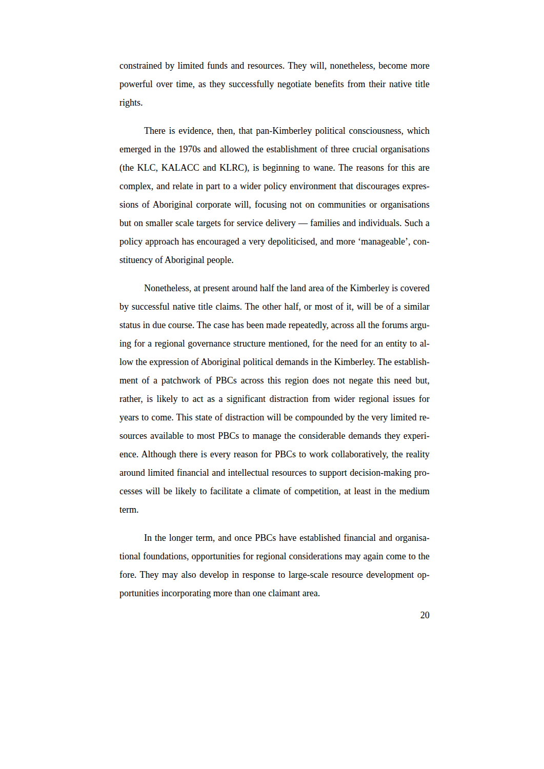constrained by limited funds and resources. They will, nonetheless, become more powerful over time, as they successfully negotiate benefits from their native title rights.
There is evidence, then, that pan-Kimberley political consciousness, which emerged in the 1970s and allowed the establishment of three crucial organisations (the KLC, KALACC and KLRC), is beginning to wane. The reasons for this are complex, and relate in part to a wider policy environment that discourages expressions of Aboriginal corporate will, focusing not on communities or organisations but on smaller scale targets for service delivery — families and individuals. Such a policy approach has encouraged a very depoliticised, and more ‘manageable’, constituency of Aboriginal people.
Nonetheless, at present around half the land area of the Kimberley is covered by successful native title claims. The other half, or most of it, will be of a similar status in due course. The case has been made repeatedly, across all the forums arguing for a regional governance structure mentioned, for the need for an entity to allow the expression of Aboriginal political demands in the Kimberley. The establishment of a patchwork of PBCs across this region does not negate this need but, rather, is likely to act as a significant distraction from wider regional issues for years to come. This state of distraction will be compounded by the very limited resources available to most PBCs to manage the considerable demands they experience. Although there is every reason for PBCs to work collaboratively, the reality around limited financial and intellectual resources to support decision-making processes will be likely to facilitate a climate of competition, at least in the medium term.
In the longer term, and once PBCs have established financial and organisational foundations, opportunities for regional considerations may again come to the fore. They may also develop in response to large-scale resource development opportunities incorporating more than one claimant area.
20